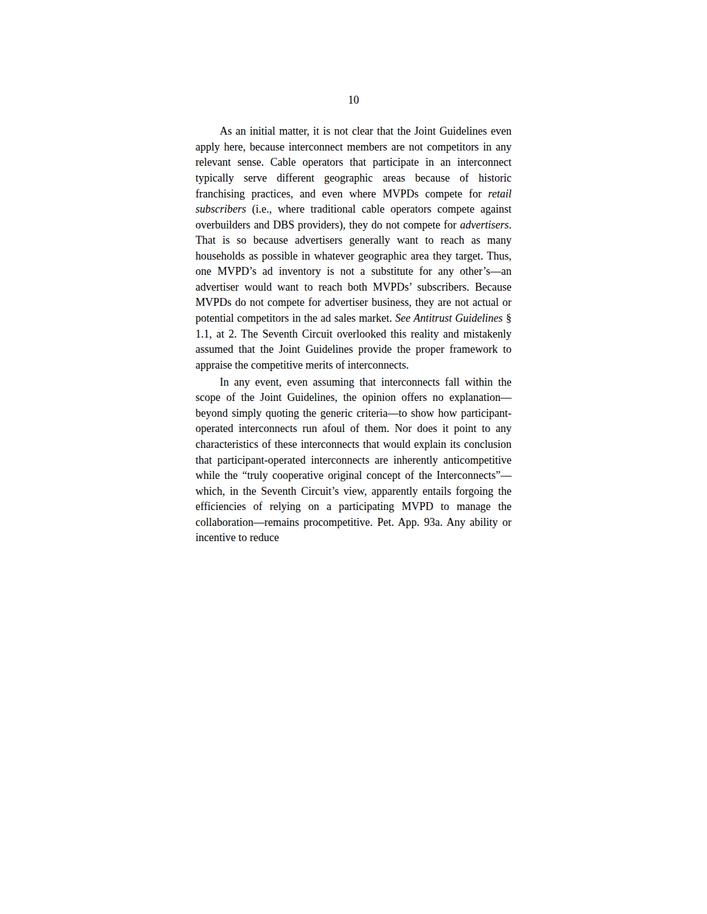10
As an initial matter, it is not clear that the Joint Guidelines even apply here, because interconnect members are not competitors in any relevant sense. Cable operators that participate in an interconnect typically serve different geographic areas because of historic franchising practices, and even where MVPDs compete for retail subscribers (i.e., where traditional cable operators compete against overbuilders and DBS providers), they do not compete for advertisers. That is so because advertisers generally want to reach as many households as possible in whatever geographic area they target. Thus, one MVPD’s ad inventory is not a substitute for any other’s—an advertiser would want to reach both MVPDs’ subscribers. Because MVPDs do not compete for advertiser business, they are not actual or potential competitors in the ad sales market. See Antitrust Guidelines § 1.1, at 2. The Seventh Circuit overlooked this reality and mistakenly assumed that the Joint Guidelines provide the proper framework to appraise the competitive merits of interconnects.
In any event, even assuming that interconnects fall within the scope of the Joint Guidelines, the opinion offers no explanation—beyond simply quoting the generic criteria—to show how participant-operated interconnects run afoul of them. Nor does it point to any characteristics of these interconnects that would explain its conclusion that participant-operated interconnects are inherently anticompetitive while the “truly cooperative original concept of the Interconnects”—which, in the Seventh Circuit’s view, apparently entails forgoing the efficiencies of relying on a participating MVPD to manage the collaboration—remains procompetitive. Pet. App. 93a. Any ability or incentive to reduce